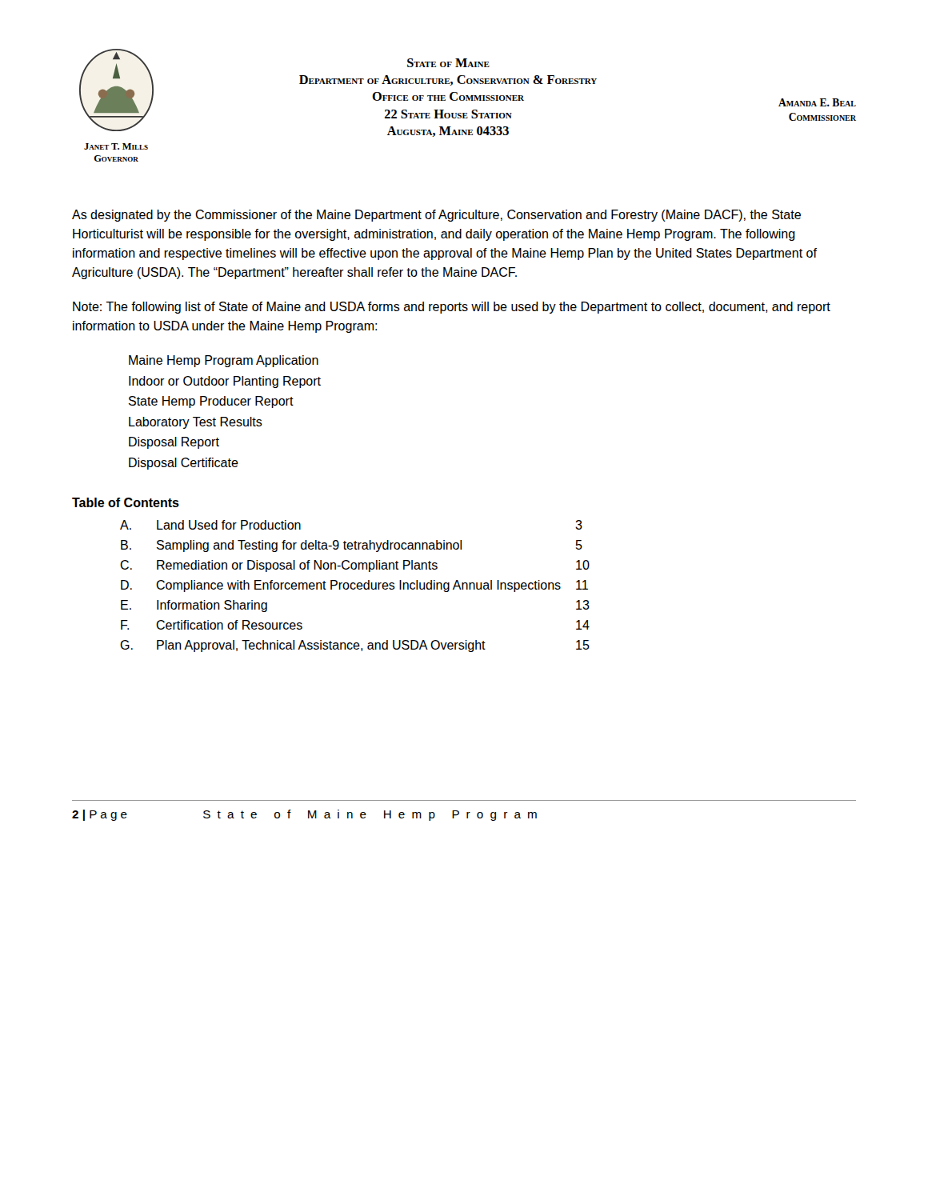Janet T. Mills
Governor
State of Maine
Department of Agriculture, Conservation & Forestry
Office of the Commissioner
22 State House Station
Augusta, Maine 04333
Amanda E. Beal
Commissioner
As designated by the Commissioner of the Maine Department of Agriculture, Conservation and Forestry (Maine DACF), the State Horticulturist will be responsible for the oversight, administration, and daily operation of the Maine Hemp Program. The following information and respective timelines will be effective upon the approval of the Maine Hemp Plan by the United States Department of Agriculture (USDA). The “Department” hereafter shall refer to the Maine DACF.
Note: The following list of State of Maine and USDA forms and reports will be used by the Department to collect, document, and report information to USDA under the Maine Hemp Program:
Maine Hemp Program Application
Indoor or Outdoor Planting Report
State Hemp Producer Report
Laboratory Test Results
Disposal Report
Disposal Certificate
Table of Contents
| A. | Land Used for Production | 3 |
| B. | Sampling and Testing for delta-9 tetrahydrocannabinol | 5 |
| C. | Remediation or Disposal of Non-Compliant Plants | 10 |
| D. | Compliance with Enforcement Procedures Including Annual Inspections | 11 |
| E. | Information Sharing | 13 |
| F. | Certification of Resources | 14 |
| G. | Plan Approval, Technical Assistance, and USDA Oversight | 15 |
2 | P a g e S t a t e o f M a i n e H e m p P r o g r a m